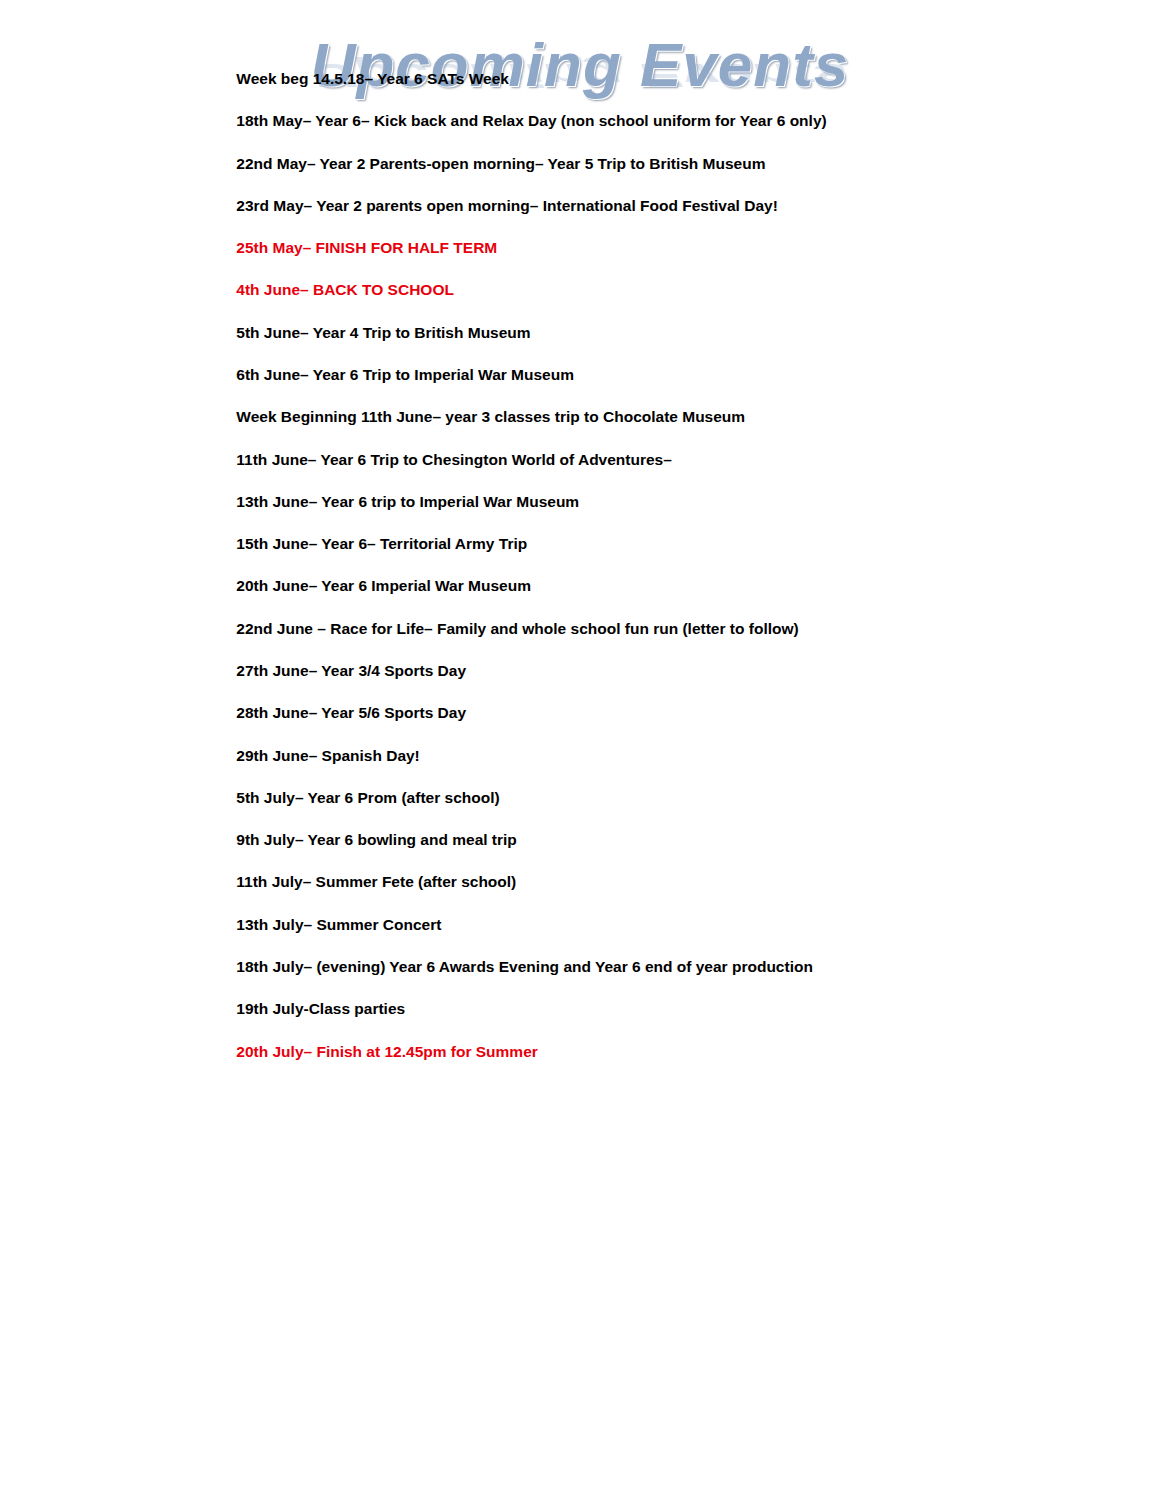Upcoming Events
Upcoming Events
Week beg 14.5.18– Year 6 SATs Week
18th May– Year 6– Kick back and Relax Day (non school uniform for Year 6 only)
22nd May– Year 2 Parents-open morning– Year 5 Trip to British Museum
23rd May– Year 2 parents open morning– International Food Festival Day!
25th May– FINISH FOR HALF TERM
4th June– BACK TO SCHOOL
5th June– Year 4 Trip to British Museum
6th June– Year 6 Trip to Imperial War Museum
Week Beginning 11th June– year 3 classes trip to Chocolate Museum
11th June– Year 6 Trip to Chesington World of Adventures–
13th June– Year 6 trip to Imperial War Museum
15th June– Year 6– Territorial Army Trip
20th June– Year 6 Imperial War Museum
22nd June – Race for Life– Family and whole school fun run (letter to follow)
27th June– Year 3/4 Sports Day
28th June– Year 5/6 Sports Day
29th June– Spanish Day!
5th July– Year 6 Prom (after school)
9th July– Year 6 bowling and meal trip
11th July– Summer Fete (after school)
13th July– Summer Concert
18th July– (evening) Year 6 Awards Evening and Year 6 end of year production
19th July-Class parties
20th July– Finish at 12.45pm for Summer